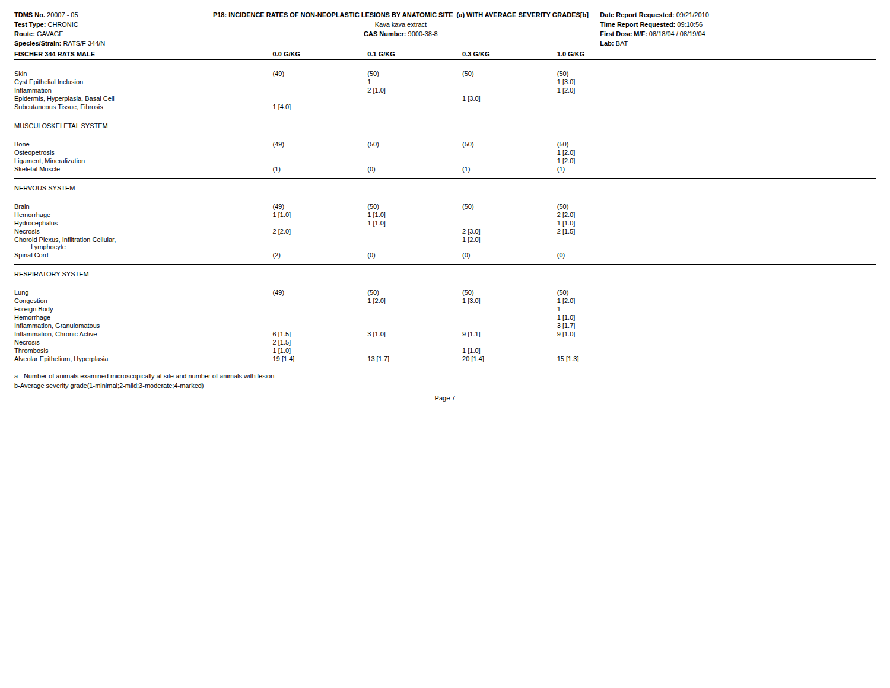| TDMS No. 20007 - 05 | P18: INCIDENCE RATES OF NON-NEOPLASTIC LESIONS BY ANATOMIC SITE (a) WITH AVERAGE SEVERITY GRADES[b] | Date Report Requested: 09/21/2010 |
| Test Type: CHRONIC | Kava kava extract | Time Report Requested: 09:10:56 |
| Route: GAVAGE | CAS Number: 9000-38-8 | First Dose M/F: 08/18/04 / 08/19/04 |
| Species/Strain: RATS/F 344/N | | Lab: BAT |
| FISCHER 344 RATS MALE | 0.0 G/KG | 0.1 G/KG | 0.3 G/KG | 1.0 G/KG | |
| --- | --- | --- | --- | --- | --- |
| Skin | (49) | (50) | (50) | (50) | |
| Cyst Epithelial Inclusion | | 1 | | 1 [3.0] | |
| Inflammation | | 2 [1.0] | | 1 [2.0] | |
| Epidermis, Hyperplasia, Basal Cell | | | 1 [3.0] | | |
| Subcutaneous Tissue, Fibrosis | 1 [4.0] | | | | |
| MUSCULOSKELETAL SYSTEM | | | | | |
| Bone | (49) | (50) | (50) | (50) | |
| Osteopetrosis | | | | 1 [2.0] | |
| Ligament, Mineralization | | | | 1 [2.0] | |
| Skeletal Muscle | (1) | (0) | (1) | (1) | |
| NERVOUS SYSTEM | | | | | |
| Brain | (49) | (50) | (50) | (50) | |
| Hemorrhage | 1 [1.0] | 1 [1.0] | | 2 [2.0] | |
| Hydrocephalus | | 1 [1.0] | | 1 [1.0] | |
| Necrosis | 2 [2.0] | | 2 [3.0] | 2 [1.5] | |
| Choroid Plexus, Infiltration Cellular, Lymphocyte | | | 1 [2.0] | | |
| Spinal Cord | (2) | (0) | (0) | (0) | |
| RESPIRATORY SYSTEM | | | | | |
| Lung | (49) | (50) | (50) | (50) | |
| Congestion | | 1 [2.0] | 1 [3.0] | 1 [2.0] | |
| Foreign Body | | | | 1 | |
| Hemorrhage | | | | 1 [1.0] | |
| Inflammation, Granulomatous | | | | 3 [1.7] | |
| Inflammation, Chronic Active | 6 [1.5] | 3 [1.0] | 9 [1.1] | 9 [1.0] | |
| Necrosis | 2 [1.5] | | | | |
| Thrombosis | 1 [1.0] | | 1 [1.0] | | |
| Alveolar Epithelium, Hyperplasia | 19 [1.4] | 13 [1.7] | 20 [1.4] | 15 [1.3] | |
a - Number of animals examined microscopically at site and number of animals with lesion
b-Average severity grade(1-minimal;2-mild;3-moderate;4-marked)
Page 7